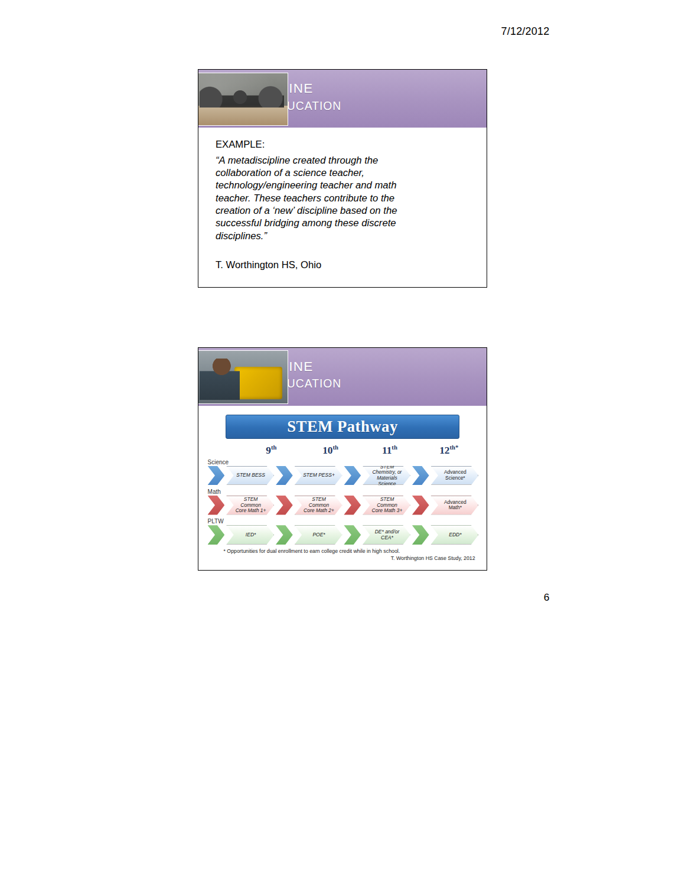7/12/2012
2.1.1 DEFINE STEM EDUCATION
EXAMPLE:
“A metadiscipline created through the collaboration of a science teacher, technology/engineering teacher and math teacher. These teachers contribute to the creation of a ‘new’ discipline based on the successful bridging among these discrete disciplines.”
T. Worthington HS, Ohio
2.1.1 DEFINE STEM EDUCATION
STEM Pathway
9th
10th
11th
12th*
Science
STEM BESS
STEM PESS+
STEM Chemistry, or
Materials Science
Advanced Science*
Math
STEM Common
Core Math 1+
STEM Common
Core Math 2+
STEM Common
Core Math 3+
Advanced
Math*
PLTW
IED*
POE*
DE* and/or
CEA*
EDD*
* Opportunities for dual enrollment to earn college credit while in high school.
T. Worthington HS Case Study, 2012
6